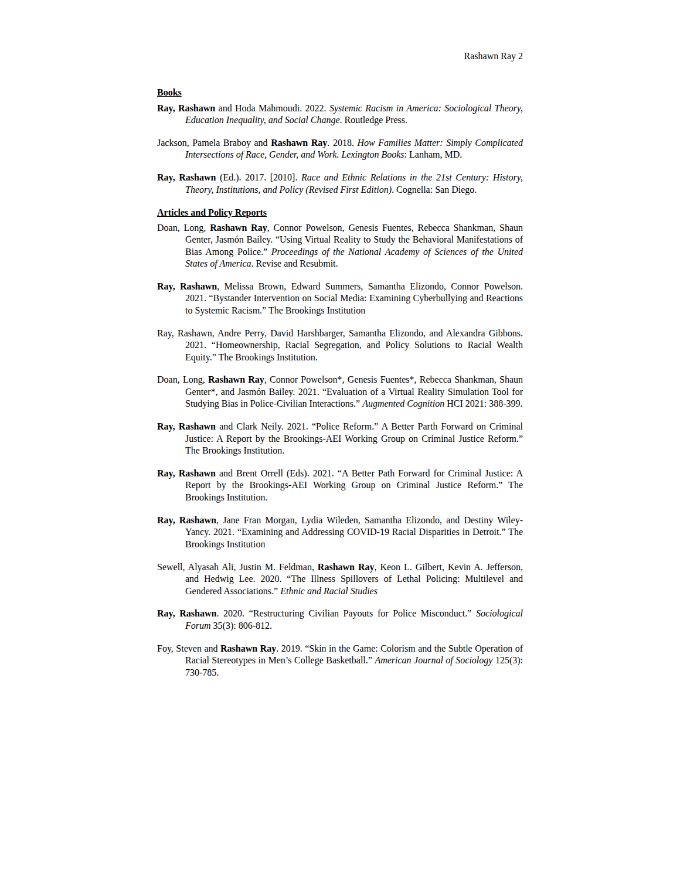Rashawn Ray 2
Books
Ray, Rashawn and Hoda Mahmoudi. 2022. Systemic Racism in America: Sociological Theory, Education Inequality, and Social Change. Routledge Press.
Jackson, Pamela Braboy and Rashawn Ray. 2018. How Families Matter: Simply Complicated Intersections of Race, Gender, and Work. Lexington Books: Lanham, MD.
Ray, Rashawn (Ed.). 2017. [2010]. Race and Ethnic Relations in the 21st Century: History, Theory, Institutions, and Policy (Revised First Edition). Cognella: San Diego.
Articles and Policy Reports
Doan, Long, Rashawn Ray, Connor Powelson, Genesis Fuentes, Rebecca Shankman, Shaun Genter, Jasmón Bailey. “Using Virtual Reality to Study the Behavioral Manifestations of Bias Among Police.” Proceedings of the National Academy of Sciences of the United States of America. Revise and Resubmit.
Ray, Rashawn, Melissa Brown, Edward Summers, Samantha Elizondo, Connor Powelson. 2021. “Bystander Intervention on Social Media: Examining Cyberbullying and Reactions to Systemic Racism.” The Brookings Institution
Ray, Rashawn, Andre Perry, David Harshbarger, Samantha Elizondo, and Alexandra Gibbons. 2021. “Homeownership, Racial Segregation, and Policy Solutions to Racial Wealth Equity.” The Brookings Institution.
Doan, Long, Rashawn Ray, Connor Powelson*, Genesis Fuentes*, Rebecca Shankman, Shaun Genter*, and Jasmón Bailey. 2021. “Evaluation of a Virtual Reality Simulation Tool for Studying Bias in Police-Civilian Interactions.” Augmented Cognition HCI 2021: 388-399.
Ray, Rashawn and Clark Neily. 2021. “Police Reform.” A Better Parth Forward on Criminal Justice: A Report by the Brookings-AEI Working Group on Criminal Justice Reform.” The Brookings Institution.
Ray, Rashawn and Brent Orrell (Eds). 2021. “A Better Path Forward for Criminal Justice: A Report by the Brookings-AEI Working Group on Criminal Justice Reform.” The Brookings Institution.
Ray, Rashawn, Jane Fran Morgan, Lydia Wileden, Samantha Elizondo, and Destiny Wiley-Yancy. 2021. “Examining and Addressing COVID-19 Racial Disparities in Detroit.” The Brookings Institution
Sewell, Alyasah Ali, Justin M. Feldman, Rashawn Ray, Keon L. Gilbert, Kevin A. Jefferson, and Hedwig Lee. 2020. “The Illness Spillovers of Lethal Policing: Multilevel and Gendered Associations.” Ethnic and Racial Studies
Ray, Rashawn. 2020. “Restructuring Civilian Payouts for Police Misconduct.” Sociological Forum 35(3): 806-812.
Foy, Steven and Rashawn Ray. 2019. “Skin in the Game: Colorism and the Subtle Operation of Racial Stereotypes in Men’s College Basketball.” American Journal of Sociology 125(3): 730-785.